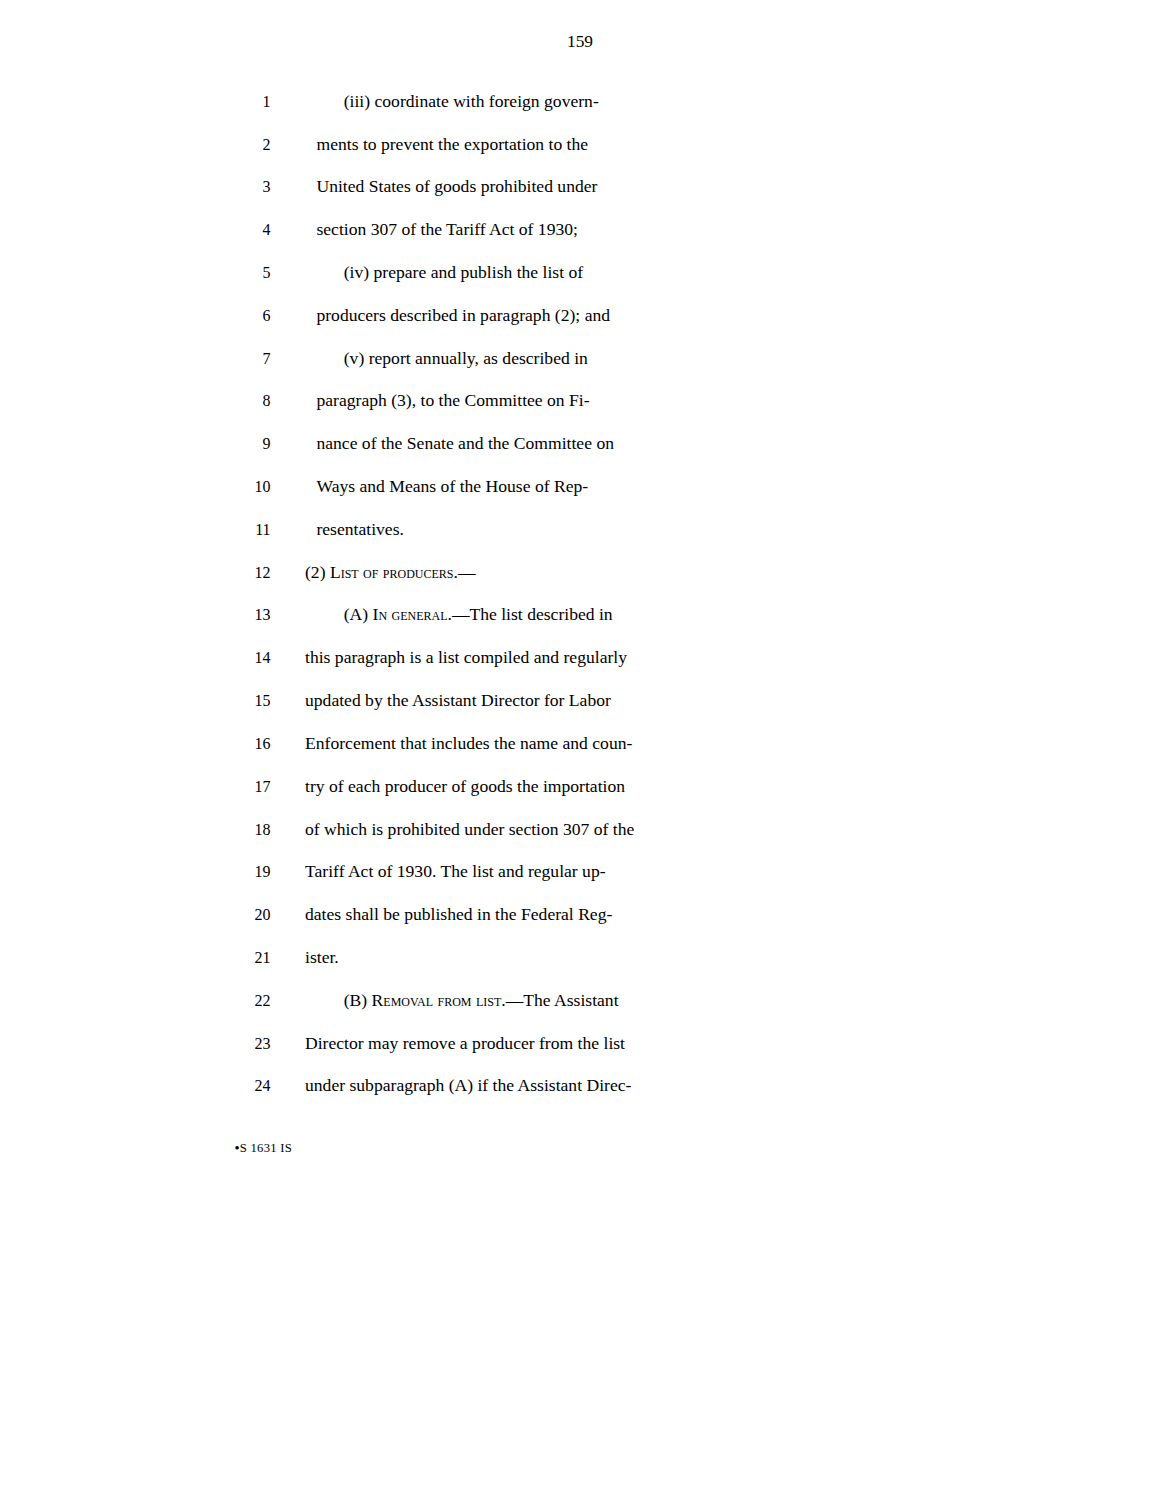159
| 1 | (iii) coordinate with foreign govern- |
| 2 | ments to prevent the exportation to the |
| 3 | United States of goods prohibited under |
| 4 | section 307 of the Tariff Act of 1930; |
| 5 | (iv) prepare and publish the list of |
| 6 | producers described in paragraph (2); and |
| 7 | (v) report annually, as described in |
| 8 | paragraph (3), to the Committee on Fi- |
| 9 | nance of the Senate and the Committee on |
| 10 | Ways and Means of the House of Rep- |
| 11 | resentatives. |
| 12 | (2) List of producers. — |
| 13 | (A) In general. —The list described in |
| 14 | this paragraph is a list compiled and regularly |
| 15 | updated by the Assistant Director for Labor |
| 16 | Enforcement that includes the name and coun- |
| 17 | try of each producer of goods the importation |
| 18 | of which is prohibited under section 307 of the |
| 19 | Tariff Act of 1930. The list and regular up- |
| 20 | dates shall be published in the Federal Reg- |
| 21 | ister. |
| 22 | (B) Removal from list. —The Assistant |
| 23 | Director may remove a producer from the list |
| 24 | under subparagraph (A) if the Assistant Direc- |
•S 1631 IS